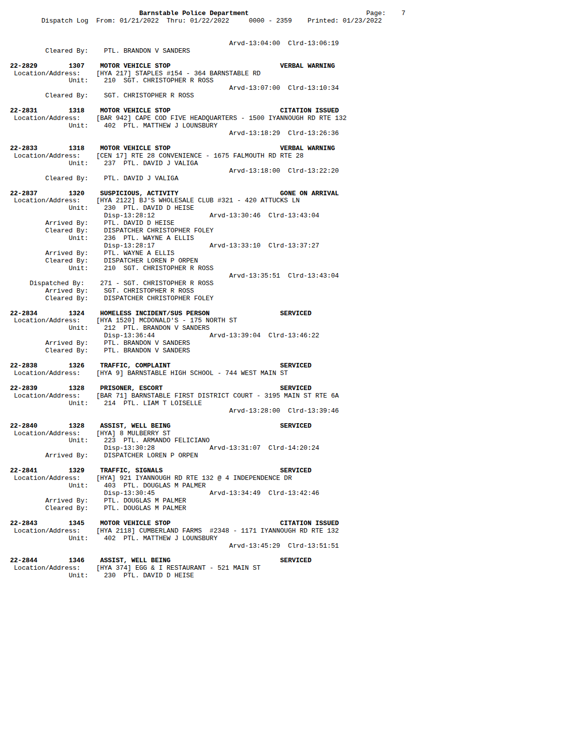Barnstable Police Department                              Page:    7
        Dispatch Log  From: 01/21/2022  Thru: 01/22/2022     0000 - 2359    Printed: 01/23/2022


                                                        Arvd-13:04:00  Clrd-13:06:19
         Cleared By:    PTL. BRANDON V SANDERS

22-2829        1307    MOTOR VEHICLE STOP                            VERBAL WARNING
 Location/Address:    [HYA 217] STAPLES #154 - 364 BARNSTABLE RD
               Unit:    210  SGT. CHRISTOPHER R ROSS
                                                        Arvd-13:07:00  Clrd-13:10:34
         Cleared By:    SGT. CHRISTOPHER R ROSS

22-2831        1318    MOTOR VEHICLE STOP                            CITATION ISSUED
 Location/Address:    [BAR 942] CAPE COD FIVE HEADQUARTERS - 1500 IYANNOUGH RD RTE 132
               Unit:    402  PTL. MATTHEW J LOUNSBURY
                                                        Arvd-13:18:29  Clrd-13:26:36

22-2833        1318    MOTOR VEHICLE STOP                            VERBAL WARNING
 Location/Address:    [CEN 17] RTE 28 CONVENIENCE - 1675 FALMOUTH RD RTE 28
               Unit:    237  PTL. DAVID J VALIGA
                                                        Arvd-13:18:00  Clrd-13:22:20
         Cleared By:    PTL. DAVID J VALIGA

22-2837        1320    SUSPICIOUS, ACTIVITY                          GONE ON ARRIVAL
 Location/Address:    [HYA 2122] BJ'S WHOLESALE CLUB #321 - 420 ATTUCKS LN
               Unit:    230  PTL. DAVID D HEISE
                        Disp-13:28:12              Arvd-13:30:46  Clrd-13:43:04
         Arrived By:    PTL. DAVID D HEISE
         Cleared By:    DISPATCHER CHRISTOPHER FOLEY
               Unit:    236  PTL. WAYNE A ELLIS
                        Disp-13:28:17              Arvd-13:33:10  Clrd-13:37:27
         Arrived By:    PTL. WAYNE A ELLIS
         Cleared By:    DISPATCHER LOREN P ORPEN
               Unit:    210  SGT. CHRISTOPHER R ROSS
                                                        Arvd-13:35:51  Clrd-13:43:04
     Dispatched By:    271 - SGT. CHRISTOPHER R ROSS
         Arrived By:    SGT. CHRISTOPHER R ROSS
         Cleared By:    DISPATCHER CHRISTOPHER FOLEY

22-2834        1324    HOMELESS INCIDENT/SUS PERSON                  SERVICED
 Location/Address:    [HYA 1520] MCDONALD'S - 175 NORTH ST
               Unit:    212  PTL. BRANDON V SANDERS
                        Disp-13:36:44              Arvd-13:39:04  Clrd-13:46:22
         Arrived By:    PTL. BRANDON V SANDERS
         Cleared By:    PTL. BRANDON V SANDERS

22-2838        1326    TRAFFIC, COMPLAINT                            SERVICED
 Location/Address:    [HYA 9] BARNSTABLE HIGH SCHOOL - 744 WEST MAIN ST

22-2839        1328    PRISONER, ESCORT                              SERVICED
 Location/Address:    [BAR 71] BARNSTABLE FIRST DISTRICT COURT - 3195 MAIN ST RTE 6A
               Unit:    214  PTL. LIAM T LOISELLE
                                                        Arvd-13:28:00  Clrd-13:39:46

22-2840        1328    ASSIST, WELL BEING                            SERVICED
 Location/Address:    [HYA] 8 MULBERRY ST
               Unit:    223  PTL. ARMANDO FELICIANO
                        Disp-13:30:28              Arvd-13:31:07  Clrd-14:20:24
         Arrived By:    DISPATCHER LOREN P ORPEN

22-2841        1329    TRAFFIC, SIGNALS                              SERVICED
 Location/Address:    [HYA] 921 IYANNOUGH RD RTE 132 @ 4 INDEPENDENCE DR
               Unit:    403  PTL. DOUGLAS M PALMER
                        Disp-13:30:45              Arvd-13:34:49  Clrd-13:42:46
         Arrived By:    PTL. DOUGLAS M PALMER
         Cleared By:    PTL. DOUGLAS M PALMER

22-2843        1345    MOTOR VEHICLE STOP                            CITATION ISSUED
 Location/Address:    [HYA 2118] CUMBERLAND FARMS  #2348 - 1171 IYANNOUGH RD RTE 132
               Unit:    402  PTL. MATTHEW J LOUNSBURY
                                                        Arvd-13:45:29  Clrd-13:51:51

22-2844        1346    ASSIST, WELL BEING                            SERVICED
 Location/Address:    [HYA 374] EGG & I RESTAURANT - 521 MAIN ST
               Unit:    230  PTL. DAVID D HEISE